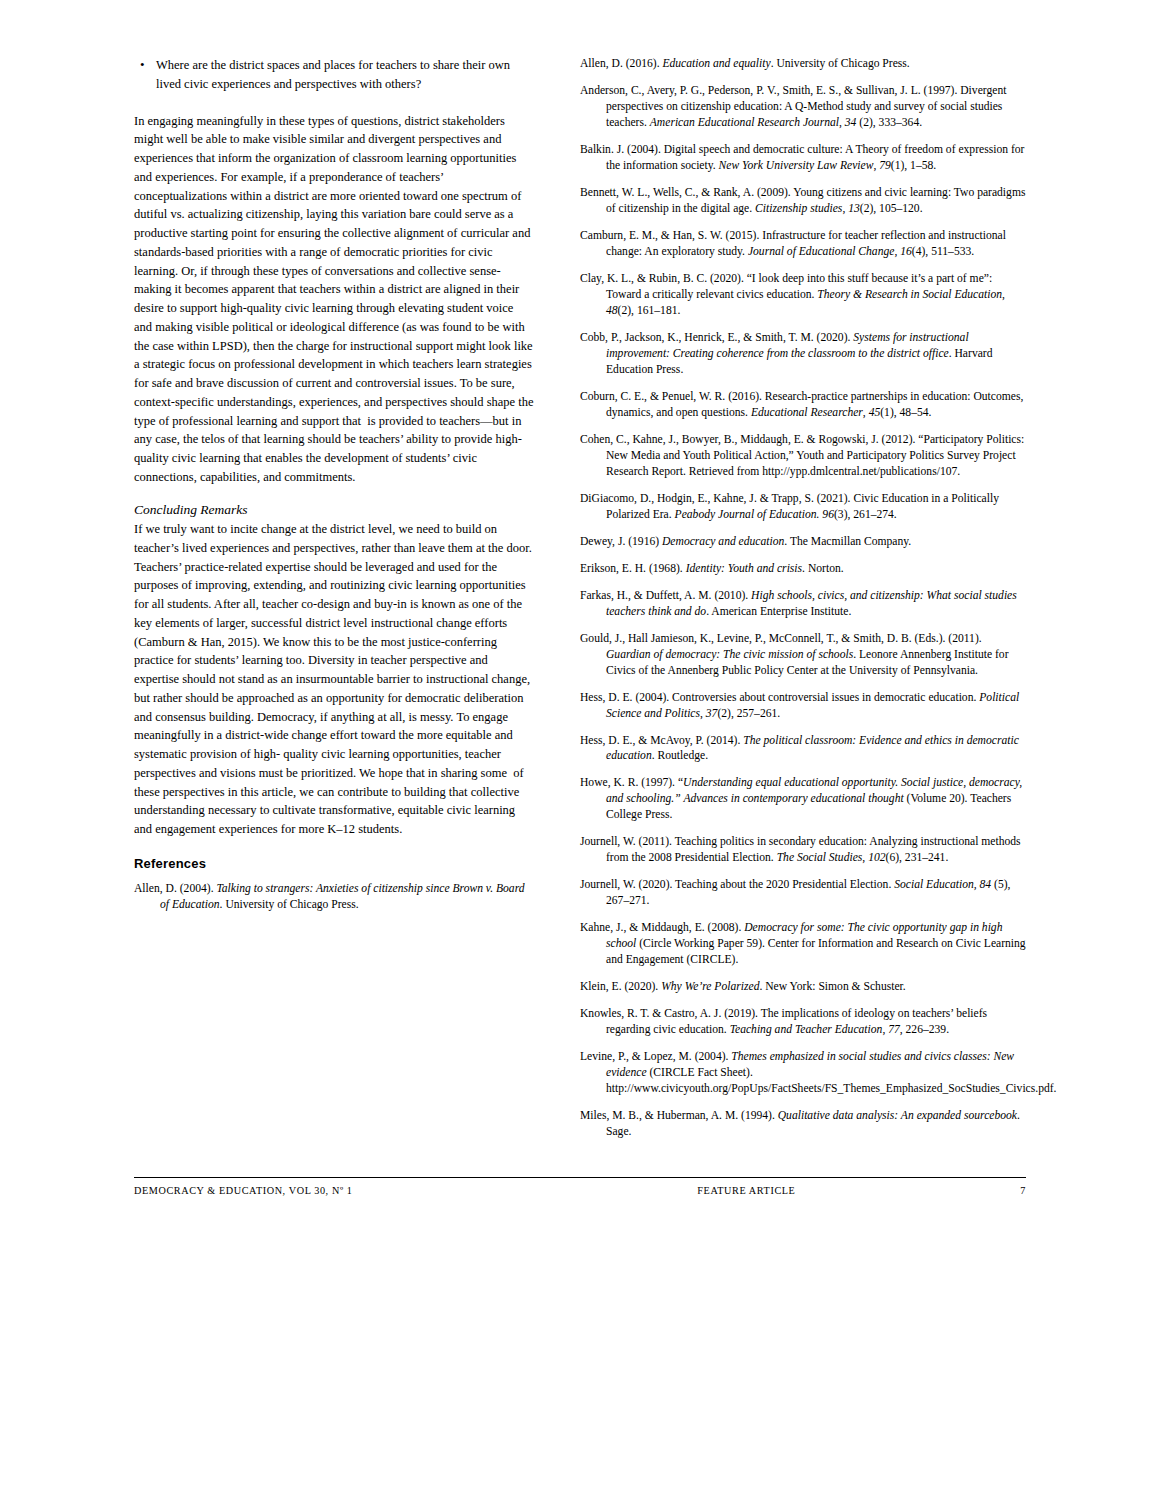Where are the district spaces and places for teachers to share their own lived civic experiences and perspectives with others?
In engaging meaningfully in these types of questions, district stakeholders might well be able to make visible similar and divergent perspectives and experiences that inform the organization of classroom learning opportunities and experiences. For example, if a preponderance of teachers’ conceptualizations within a district are more oriented toward one spectrum of dutiful vs. actualizing citizenship, laying this variation bare could serve as a productive starting point for ensuring the collective alignment of curricular and standards-based priorities with a range of democratic priorities for civic learning. Or, if through these types of conversations and collective sense-making it becomes apparent that teachers within a district are aligned in their desire to support high-quality civic learning through elevating student voice and making visible political or ideological difference (as was found to be with the case within LPSD), then the charge for instructional support might look like a strategic focus on professional development in which teachers learn strategies for safe and brave discussion of current and controversial issues. To be sure, context-specific understandings, experiences, and perspectives should shape the type of professional learning and support that is provided to teachers—but in any case, the telos of that learning should be teachers’ ability to provide high-quality civic learning that enables the development of students’ civic connections, capabilities, and commitments.
Concluding Remarks
If we truly want to incite change at the district level, we need to build on teacher’s lived experiences and perspectives, rather than leave them at the door. Teachers’ practice-related expertise should be leveraged and used for the purposes of improving, extending, and routinizing civic learning opportunities for all students. After all, teacher co-design and buy-in is known as one of the key elements of larger, successful district level instructional change efforts (Camburn & Han, 2015). We know this to be the most justice-conferring practice for students’ learning too. Diversity in teacher perspective and expertise should not stand as an insurmountable barrier to instructional change, but rather should be approached as an opportunity for democratic deliberation and consensus building. Democracy, if anything at all, is messy. To engage meaningfully in a district-wide change effort toward the more equitable and systematic provision of high- quality civic learning opportunities, teacher perspectives and visions must be prioritized. We hope that in sharing some of these perspectives in this article, we can contribute to building that collective understanding necessary to cultivate transformative, equitable civic learning and engagement experiences for more K–12 students.
References
Allen, D. (2004). Talking to strangers: Anxieties of citizenship since Brown v. Board of Education. University of Chicago Press.
Allen, D. (2016). Education and equality. University of Chicago Press.
Anderson, C., Avery, P. G., Pederson, P. V., Smith, E. S., & Sullivan, J. L. (1997). Divergent perspectives on citizenship education: A Q-Method study and survey of social studies teachers. American Educational Research Journal, 34 (2), 333–364.
Balkin. J. (2004). Digital speech and democratic culture: A Theory of freedom of expression for the information society. New York University Law Review, 79(1), 1–58.
Bennett, W. L., Wells, C., & Rank, A. (2009). Young citizens and civic learning: Two paradigms of citizenship in the digital age. Citizenship studies, 13(2), 105–120.
Camburn, E. M., & Han, S. W. (2015). Infrastructure for teacher reflection and instructional change: An exploratory study. Journal of Educational Change, 16(4), 511–533.
Clay, K. L., & Rubin, B. C. (2020). “I look deep into this stuff because it’s a part of me”: Toward a critically relevant civics education. Theory & Research in Social Education, 48(2), 161–181.
Cobb, P., Jackson, K., Henrick, E., & Smith, T. M. (2020). Systems for instructional improvement: Creating coherence from the classroom to the district office. Harvard Education Press.
Coburn, C. E., & Penuel, W. R. (2016). Research-practice partnerships in education: Outcomes, dynamics, and open questions. Educational Researcher, 45(1), 48–54.
Cohen, C., Kahne, J., Bowyer, B., Middaugh, E. & Rogowski, J. (2012). “Participatory Politics: New Media and Youth Political Action,” Youth and Participatory Politics Survey Project Research Report. Retrieved from http://ypp.dmlcentral.net/publications/107.
DiGiacomo, D., Hodgin, E., Kahne, J. & Trapp, S. (2021). Civic Education in a Politically Polarized Era. Peabody Journal of Education. 96(3), 261–274.
Dewey, J. (1916) Democracy and education. The Macmillan Company.
Erikson, E. H. (1968). Identity: Youth and crisis. Norton.
Farkas, H., & Duffett, A. M. (2010). High schools, civics, and citizenship: What social studies teachers think and do. American Enterprise Institute.
Gould, J., Hall Jamieson, K., Levine, P., McConnell, T., & Smith, D. B. (Eds.). (2011). Guardian of democracy: The civic mission of schools. Leonore Annenberg Institute for Civics of the Annenberg Public Policy Center at the University of Pennsylvania.
Hess, D. E. (2004). Controversies about controversial issues in democratic education. Political Science and Politics, 37(2), 257–261.
Hess, D. E., & McAvoy, P. (2014). The political classroom: Evidence and ethics in democratic education. Routledge.
Howe, K. R. (1997). “Understanding equal educational opportunity. Social justice, democracy, and schooling.” Advances in contemporary educational thought (Volume 20). Teachers College Press.
Journell, W. (2011). Teaching politics in secondary education: Analyzing instructional methods from the 2008 Presidential Election. The Social Studies, 102(6), 231–241.
Journell, W. (2020). Teaching about the 2020 Presidential Election. Social Education, 84 (5), 267–271.
Kahne, J., & Middaugh, E. (2008). Democracy for some: The civic opportunity gap in high school (Circle Working Paper 59). Center for Information and Research on Civic Learning and Engagement (CIRCLE).
Klein, E. (2020). Why We’re Polarized. New York: Simon & Schuster.
Knowles, R. T. & Castro, A. J. (2019). The implications of ideology on teachers’ beliefs regarding civic education. Teaching and Teacher Education, 77, 226–239.
Levine, P., & Lopez, M. (2004). Themes emphasized in social studies and civics classes: New evidence (CIRCLE Fact Sheet). http://www.civicyouth.org/PopUps/FactSheets/FS_Themes_Emphasized_SocStudies_Civics.pdf.
Miles, M. B., & Huberman, A. M. (1994). Qualitative data analysis: An expanded sourcebook. Sage.
Democracy & Education, Vol 30, Nº 1
feature article
7